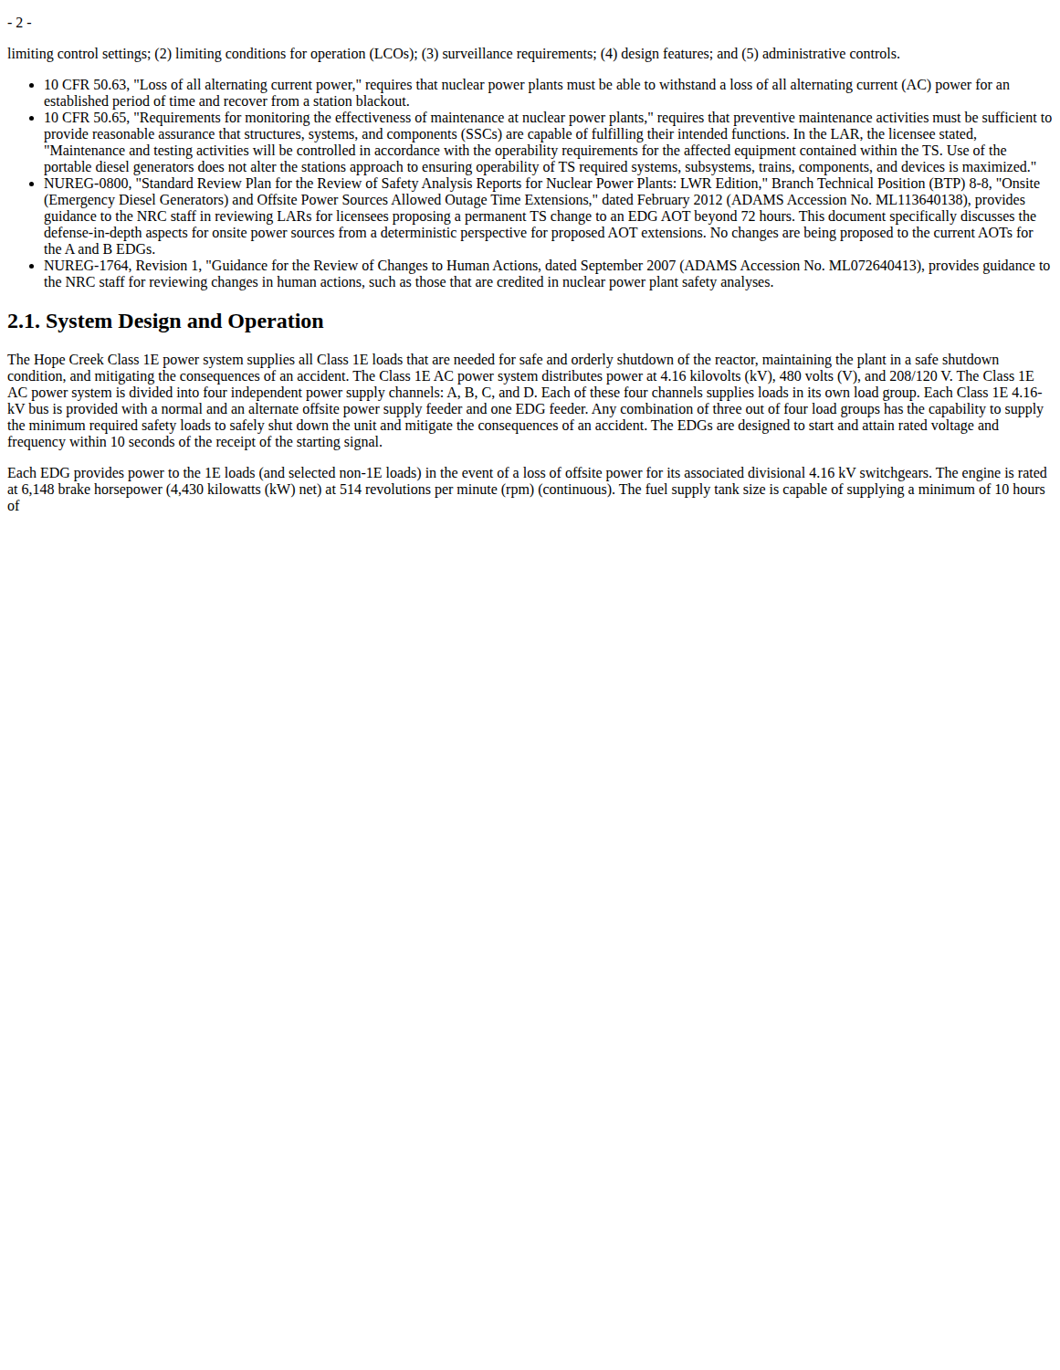- 2 -
limiting control settings; (2) limiting conditions for operation (LCOs); (3) surveillance requirements; (4) design features; and (5) administrative controls.
10 CFR 50.63, "Loss of all alternating current power," requires that nuclear power plants must be able to withstand a loss of all alternating current (AC) power for an established period of time and recover from a station blackout.
10 CFR 50.65, "Requirements for monitoring the effectiveness of maintenance at nuclear power plants," requires that preventive maintenance activities must be sufficient to provide reasonable assurance that structures, systems, and components (SSCs) are capable of fulfilling their intended functions. In the LAR, the licensee stated, "Maintenance and testing activities will be controlled in accordance with the operability requirements for the affected equipment contained within the TS. Use of the portable diesel generators does not alter the stations approach to ensuring operability of TS required systems, subsystems, trains, components, and devices is maximized."
NUREG-0800, "Standard Review Plan for the Review of Safety Analysis Reports for Nuclear Power Plants: LWR Edition," Branch Technical Position (BTP) 8-8, "Onsite (Emergency Diesel Generators) and Offsite Power Sources Allowed Outage Time Extensions," dated February 2012 (ADAMS Accession No. ML113640138), provides guidance to the NRC staff in reviewing LARs for licensees proposing a permanent TS change to an EDG AOT beyond 72 hours. This document specifically discusses the defense-in-depth aspects for onsite power sources from a deterministic perspective for proposed AOT extensions. No changes are being proposed to the current AOTs for the A and B EDGs.
NUREG-1764, Revision 1, "Guidance for the Review of Changes to Human Actions, dated September 2007 (ADAMS Accession No. ML072640413), provides guidance to the NRC staff for reviewing changes in human actions, such as those that are credited in nuclear power plant safety analyses.
2.1. System Design and Operation
The Hope Creek Class 1E power system supplies all Class 1E loads that are needed for safe and orderly shutdown of the reactor, maintaining the plant in a safe shutdown condition, and mitigating the consequences of an accident. The Class 1E AC power system distributes power at 4.16 kilovolts (kV), 480 volts (V), and 208/120 V. The Class 1E AC power system is divided into four independent power supply channels: A, B, C, and D. Each of these four channels supplies loads in its own load group. Each Class 1E 4.16-kV bus is provided with a normal and an alternate offsite power supply feeder and one EDG feeder. Any combination of three out of four load groups has the capability to supply the minimum required safety loads to safely shut down the unit and mitigate the consequences of an accident. The EDGs are designed to start and attain rated voltage and frequency within 10 seconds of the receipt of the starting signal.
Each EDG provides power to the 1E loads (and selected non-1E loads) in the event of a loss of offsite power for its associated divisional 4.16 kV switchgears. The engine is rated at 6,148 brake horsepower (4,430 kilowatts (kW) net) at 514 revolutions per minute (rpm) (continuous). The fuel supply tank size is capable of supplying a minimum of 10 hours of